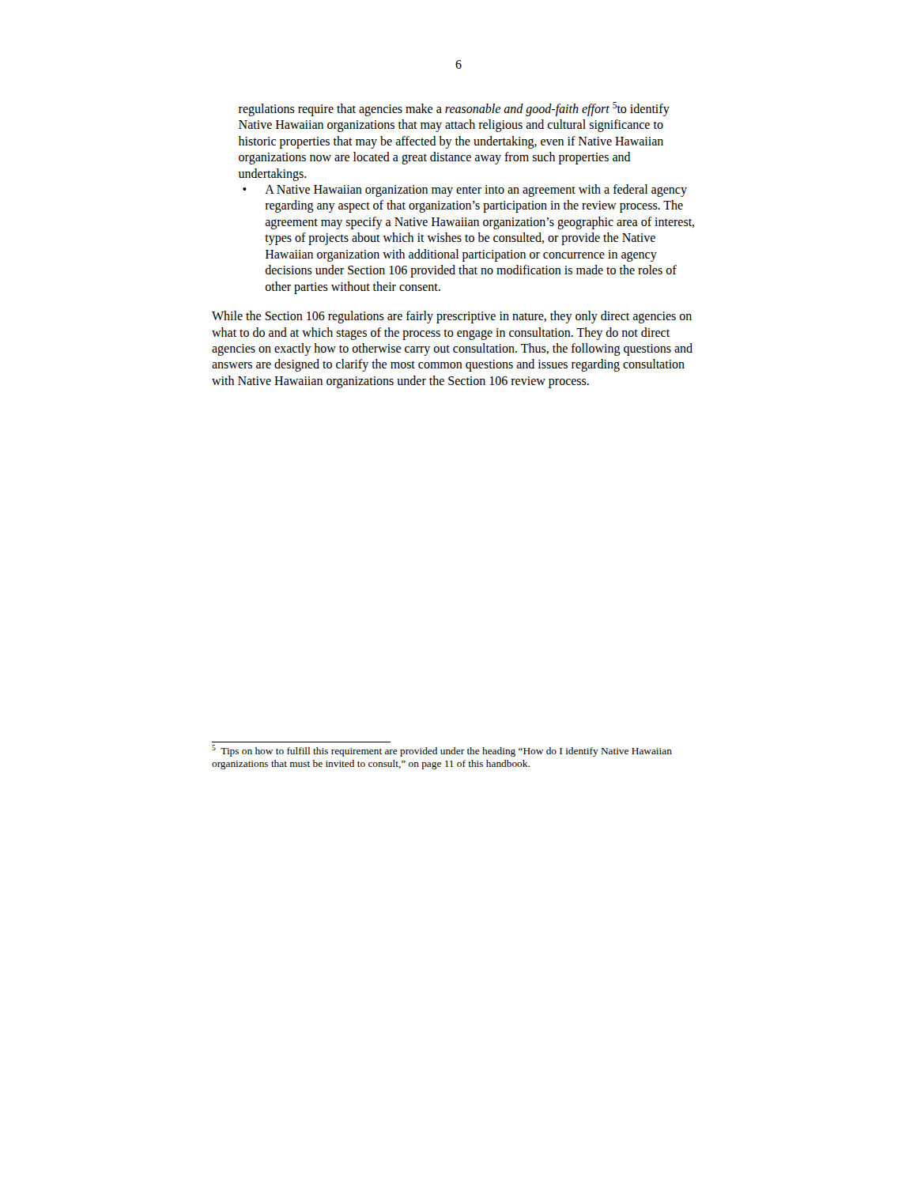6
regulations require that agencies make a reasonable and good-faith effort 5to identify Native Hawaiian organizations that may attach religious and cultural significance to historic properties that may be affected by the undertaking, even if Native Hawaiian organizations now are located a great distance away from such properties and undertakings.
A Native Hawaiian organization may enter into an agreement with a federal agency regarding any aspect of that organization’s participation in the review process. The agreement may specify a Native Hawaiian organization’s geographic area of interest, types of projects about which it wishes to be consulted, or provide the Native Hawaiian organization with additional participation or concurrence in agency decisions under Section 106 provided that no modification is made to the roles of other parties without their consent.
While the Section 106 regulations are fairly prescriptive in nature, they only direct agencies on what to do and at which stages of the process to engage in consultation. They do not direct agencies on exactly how to otherwise carry out consultation. Thus, the following questions and answers are designed to clarify the most common questions and issues regarding consultation with Native Hawaiian organizations under the Section 106 review process.
5 Tips on how to fulfill this requirement are provided under the heading “How do I identify Native Hawaiian organizations that must be invited to consult,” on page 11 of this handbook.